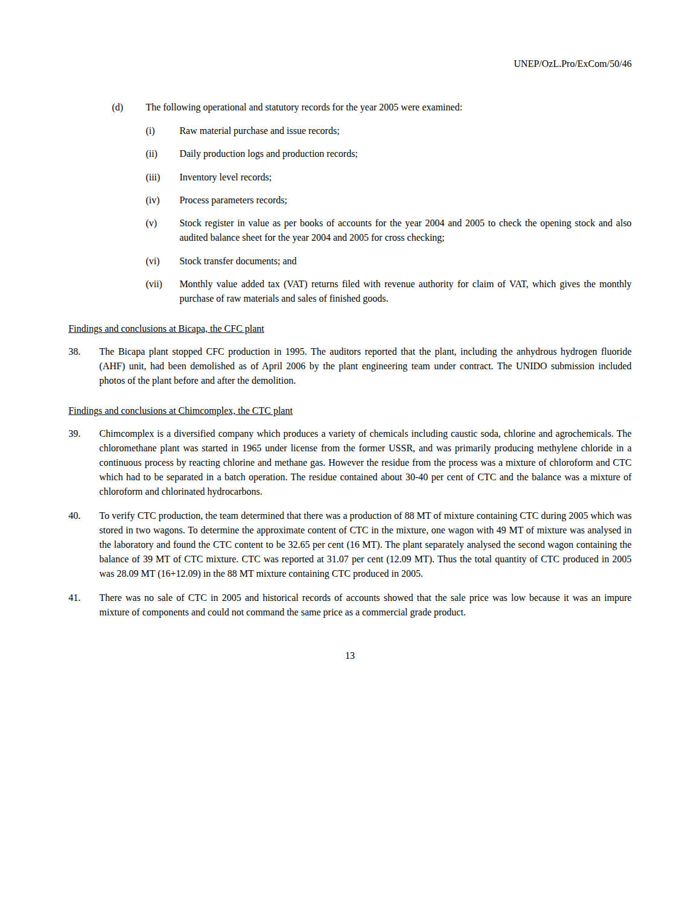UNEP/OzL.Pro/ExCom/50/46
(d)
The following operational and statutory records for the year 2005 were examined:
(i)
Raw material purchase and issue records;
(ii)
Daily production logs and production records;
(iii)
Inventory level records;
(iv)
Process parameters records;
(v)
Stock register in value as per books of accounts for the year 2004 and 2005 to check the opening stock and also audited balance sheet for the year 2004 and 2005 for cross checking;
(vi)
Stock transfer documents; and
(vii)
Monthly value added tax (VAT) returns filed with revenue authority for claim of VAT, which gives the monthly purchase of raw materials and sales of finished goods.
Findings and conclusions at Bicapa, the CFC plant
38.
The Bicapa plant stopped CFC production in 1995. The auditors reported that the plant, including the anhydrous hydrogen fluoride (AHF) unit, had been demolished as of April 2006 by the plant engineering team under contract. The UNIDO submission included photos of the plant before and after the demolition.
Findings and conclusions at Chimcomplex, the CTC plant
39.
Chimcomplex is a diversified company which produces a variety of chemicals including caustic soda, chlorine and agrochemicals. The chloromethane plant was started in 1965 under license from the former USSR, and was primarily producing methylene chloride in a continuous process by reacting chlorine and methane gas. However the residue from the process was a mixture of chloroform and CTC which had to be separated in a batch operation. The residue contained about 30-40 per cent of CTC and the balance was a mixture of chloroform and chlorinated hydrocarbons.
40.
To verify CTC production, the team determined that there was a production of 88 MT of mixture containing CTC during 2005 which was stored in two wagons. To determine the approximate content of CTC in the mixture, one wagon with 49 MT of mixture was analysed in the laboratory and found the CTC content to be 32.65 per cent (16 MT). The plant separately analysed the second wagon containing the balance of 39 MT of CTC mixture. CTC was reported at 31.07 per cent (12.09 MT). Thus the total quantity of CTC produced in 2005 was 28.09 MT (16+12.09) in the 88 MT mixture containing CTC produced in 2005.
41.
There was no sale of CTC in 2005 and historical records of accounts showed that the sale price was low because it was an impure mixture of components and could not command the same price as a commercial grade product.
13